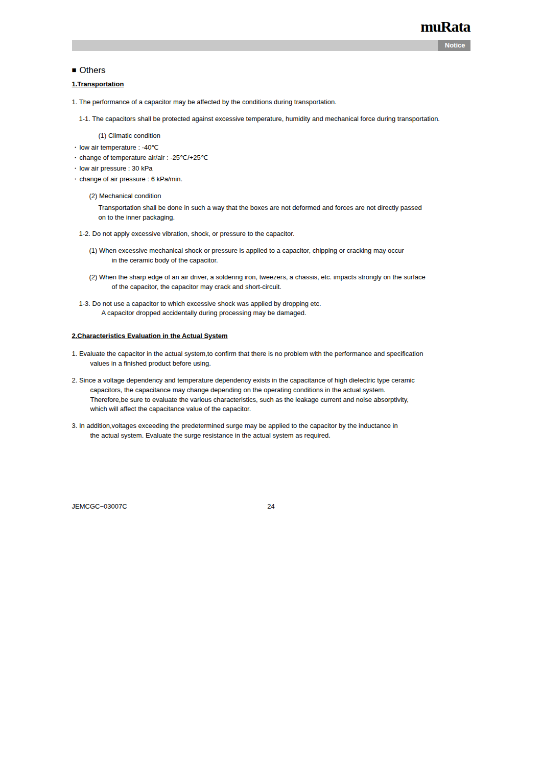muRata
Notice
■Others
1.Transportation
1. The performance of a capacitor may be affected by the conditions during transportation.
1-1. The capacitors shall be protected against excessive temperature, humidity and mechanical force during transportation.
(1) Climatic condition
low air temperature : -40℃
change of temperature air/air : -25℃/+25℃
low air pressure : 30 kPa
change of air pressure : 6 kPa/min.
(2) Mechanical condition
Transportation shall be done in such a way that the boxes are not deformed and forces are not directly passed
on to the inner packaging.
1-2. Do not apply excessive vibration, shock, or pressure to the capacitor.
(1) When excessive mechanical shock or pressure is applied to a capacitor, chipping or cracking may occur
in the ceramic body of the capacitor.
(2) When the sharp edge of an air driver, a soldering iron, tweezers, a chassis, etc. impacts strongly on the surface
of the capacitor, the capacitor may crack and short-circuit.
1-3. Do not use a capacitor to which excessive shock was applied by dropping etc.
A capacitor dropped accidentally during processing may be damaged.
2.Characteristics Evaluation in the Actual System
1. Evaluate the capacitor in the actual system,to confirm that there is no problem with the performance and specification
values in a finished product before using.
2. Since a voltage dependency and temperature dependency exists in the capacitance of high dielectric type ceramic
capacitors, the capacitance may change depending on the operating conditions in the actual system.
Therefore,be sure to evaluate the various characteristics, such as the leakage current and noise absorptivity,
which will affect the capacitance value of the capacitor.
3. In addition,voltages exceeding the predetermined surge may be applied to the capacitor by the inductance in
the actual system. Evaluate the surge resistance in the actual system as required.
JEMCGC−03007C
24